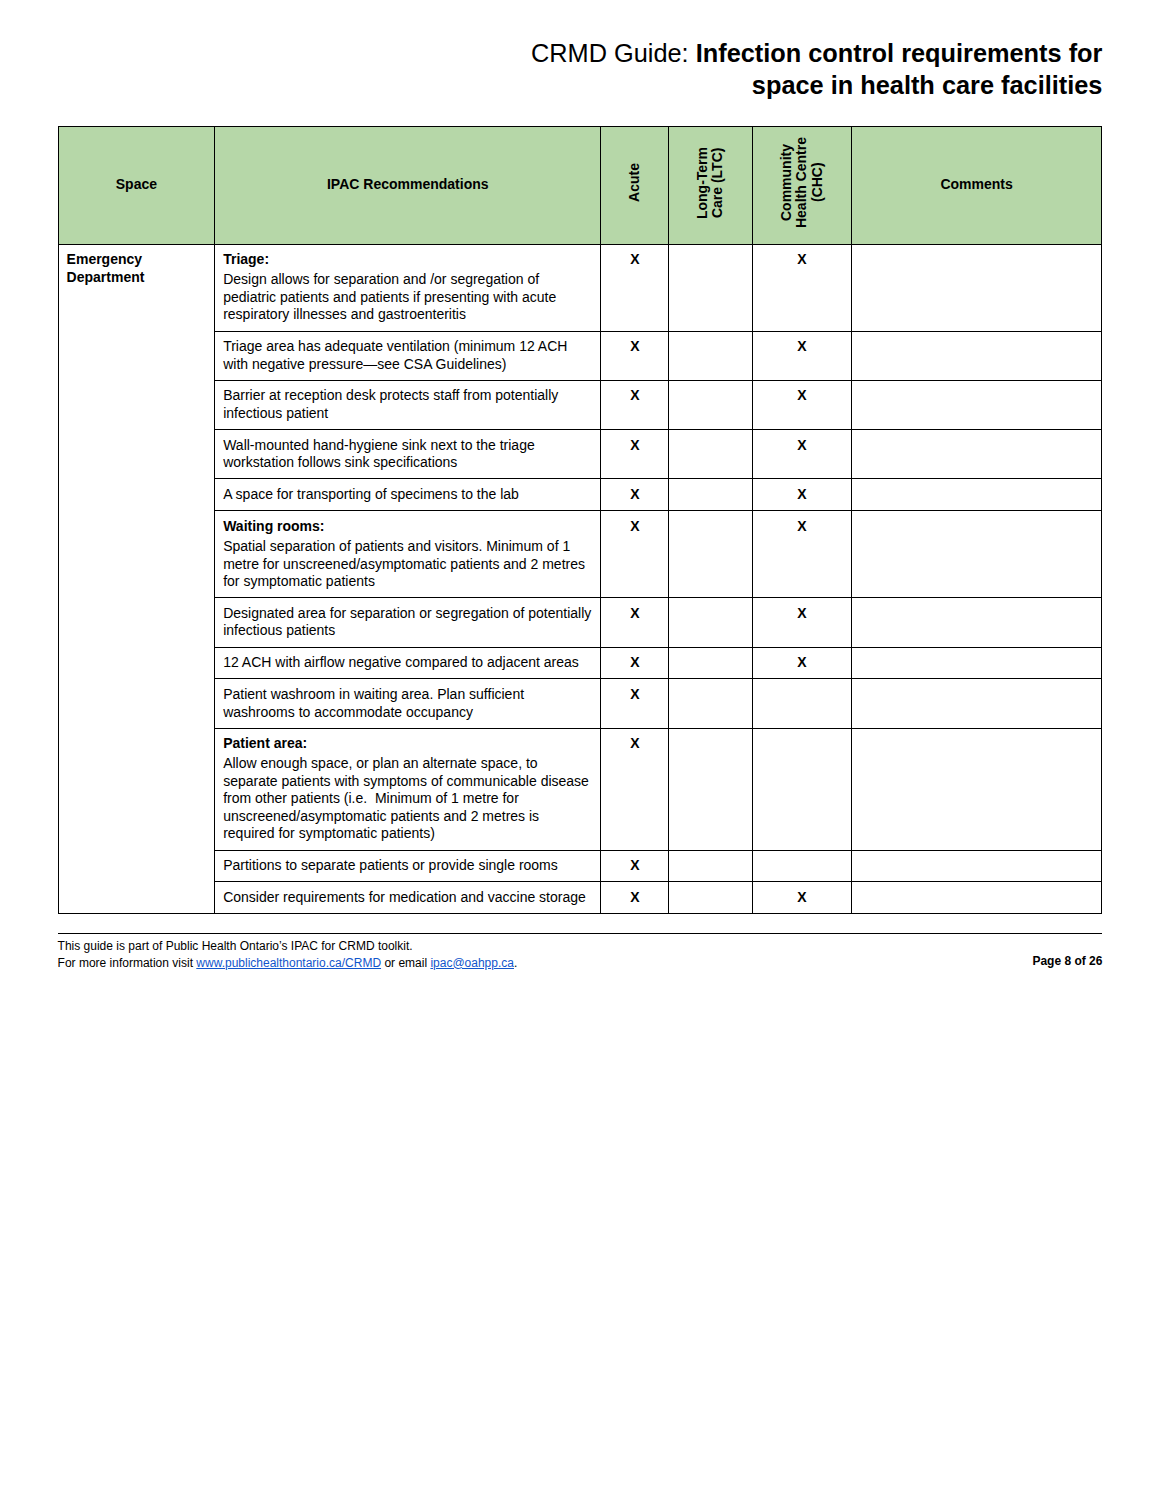CRMD Guide: Infection control requirements for
space in health care facilities
| Space | IPAC Recommendations | Acute | Long-Term Care (LTC) | Community Health Centre (CHC) | Comments |
| --- | --- | --- | --- | --- | --- |
| Emergency Department | Triage: Design allows for separation and /or segregation of pediatric patients and patients if presenting with acute respiratory illnesses and gastroenteritis | X | | X | |
| Triage area has adequate ventilation (minimum 12 ACH with negative pressure—see CSA Guidelines) | X | | X | |
| Barrier at reception desk protects staff from potentially infectious patient | X | | X | |
| Wall-mounted hand-hygiene sink next to the triage workstation follows sink specifications | X | | X | |
| A space for transporting of specimens to the lab | X | | X | |
| Waiting rooms: Spatial separation of patients and visitors. Minimum of 1 metre for unscreened/asymptomatic patients and 2 metres for symptomatic patients | X | | X | |
| Designated area for separation or segregation of potentially infectious patients | X | | X | |
| 12 ACH with airflow negative compared to adjacent areas | X | | X | |
| Patient washroom in waiting area. Plan sufficient washrooms to accommodate occupancy | X | | | |
| Patient area: Allow enough space, or plan an alternate space, to separate patients with symptoms of communicable disease from other patients (i.e. Minimum of 1 metre for unscreened/asymptomatic patients and 2 metres is required for symptomatic patients) | X | | | |
| Partitions to separate patients or provide single rooms | X | | | |
| Consider requirements for medication and vaccine storage | X | | X | |
This guide is part of Public Health Ontario’s IPAC for CRMD toolkit.
For more information visit www.publichealthontario.ca/CRMD or email ipac@oahpp.ca.
Page 8 of 26